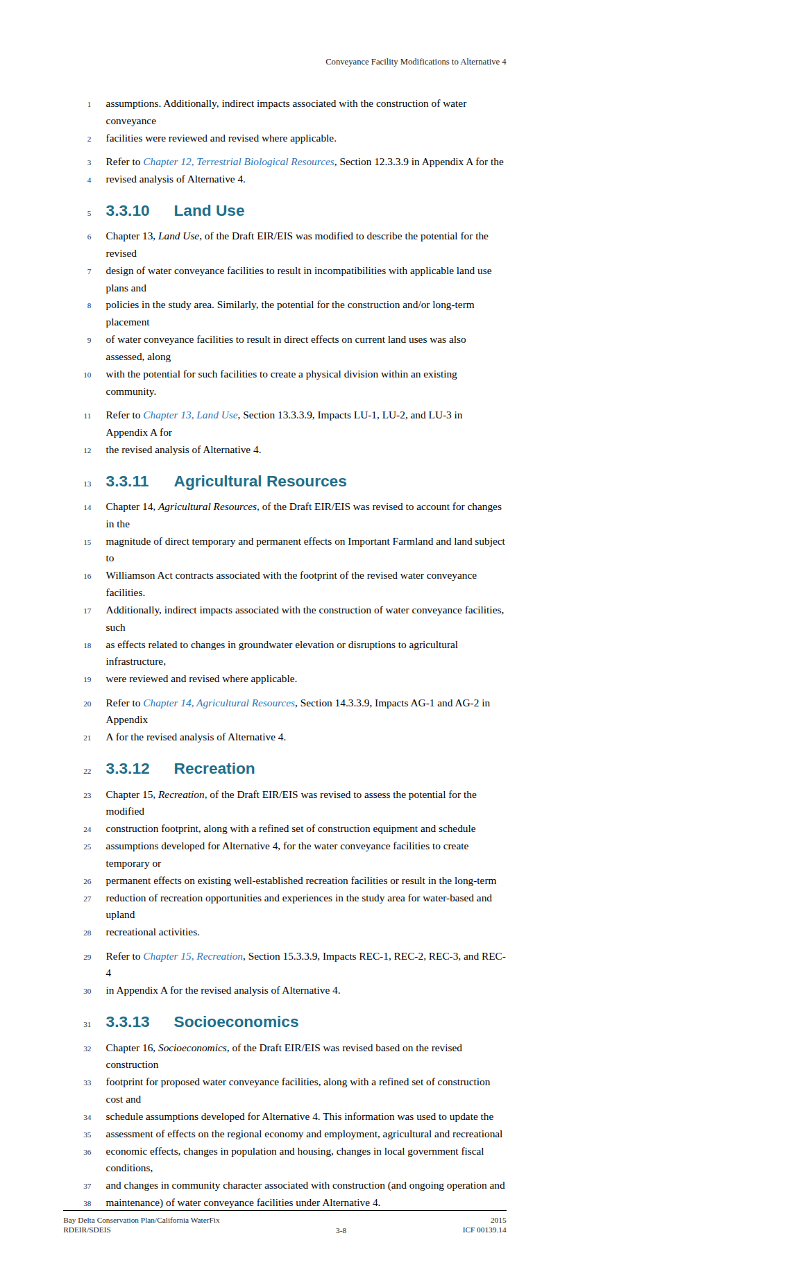Conveyance Facility Modifications to Alternative 4
1
assumptions. Additionally, indirect impacts associated with the construction of water conveyance
2
facilities were reviewed and revised where applicable.
3
Refer to Chapter 12, Terrestrial Biological Resources, Section 12.3.3.9 in Appendix A for the
4
revised analysis of Alternative 4.
5
3.3.10 Land Use
6
Chapter 13, Land Use, of the Draft EIR/EIS was modified to describe the potential for the revised
7
design of water conveyance facilities to result in incompatibilities with applicable land use plans and
8
policies in the study area. Similarly, the potential for the construction and/or long-term placement
9
of water conveyance facilities to result in direct effects on current land uses was also assessed, along
10
with the potential for such facilities to create a physical division within an existing community.
11
Refer to Chapter 13, Land Use, Section 13.3.3.9, Impacts LU-1, LU-2, and LU-3 in Appendix A for
12
the revised analysis of Alternative 4.
13
3.3.11 Agricultural Resources
14
Chapter 14, Agricultural Resources, of the Draft EIR/EIS was revised to account for changes in the
15
magnitude of direct temporary and permanent effects on Important Farmland and land subject to
16
Williamson Act contracts associated with the footprint of the revised water conveyance facilities.
17
Additionally, indirect impacts associated with the construction of water conveyance facilities, such
18
as effects related to changes in groundwater elevation or disruptions to agricultural infrastructure,
19
were reviewed and revised where applicable.
20
Refer to Chapter 14, Agricultural Resources, Section 14.3.3.9, Impacts AG-1 and AG-2 in Appendix
21
A for the revised analysis of Alternative 4.
22
3.3.12 Recreation
23
Chapter 15, Recreation, of the Draft EIR/EIS was revised to assess the potential for the modified
24
construction footprint, along with a refined set of construction equipment and schedule
25
assumptions developed for Alternative 4, for the water conveyance facilities to create temporary or
26
permanent effects on existing well-established recreation facilities or result in the long-term
27
reduction of recreation opportunities and experiences in the study area for water-based and upland
28
recreational activities.
29
Refer to Chapter 15, Recreation, Section 15.3.3.9, Impacts REC-1, REC-2, REC-3, and REC-4
30
in Appendix A for the revised analysis of Alternative 4.
31
3.3.13 Socioeconomics
32
Chapter 16, Socioeconomics, of the Draft EIR/EIS was revised based on the revised construction
33
footprint for proposed water conveyance facilities, along with a refined set of construction cost and
34
schedule assumptions developed for Alternative 4. This information was used to update the
35
assessment of effects on the regional economy and employment, agricultural and recreational
36
economic effects, changes in population and housing, changes in local government fiscal conditions,
37
and changes in community character associated with construction (and ongoing operation and
38
maintenance) of water conveyance facilities under Alternative 4.
Bay Delta Conservation Plan/California WaterFix
RDEIR/SDEIS
3-8
2015
ICF 00139.14